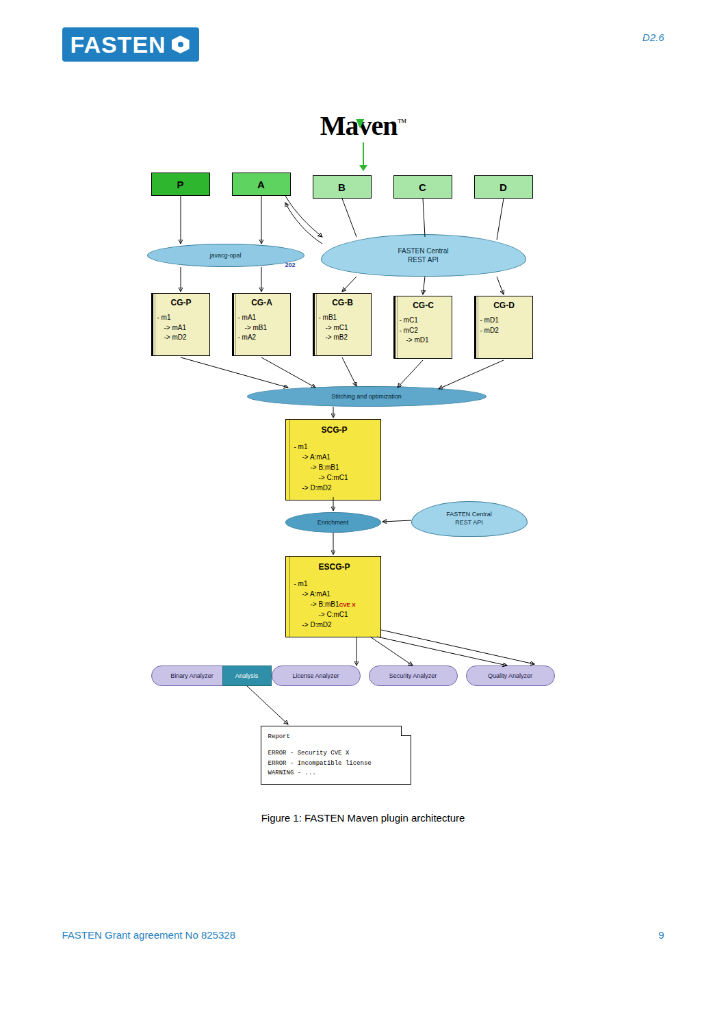FASTEN
D2.6
Maven™
P
A
B
C
D
javacg-opal
FASTEN Central
REST API
202
CG-P
- m1
-> mA1
-> mD2
CG-A
- mA1
-> mB1
- mA2
CG-B
- mB1
-> mC1
-> mB2
CG-C
- mC1
- mC2
-> mD1
CG-D
- mD1
- mD2
Stitching and optimization
SCG-P
- m1
-> A:mA1
-> B:mB1
-> C:mC1
-> D:mD2
Enrichment
FASTEN Central
REST API
ESCG-P
- m1
-> A:mA1
-> B:mB1CVE X
-> C:mC1
-> D:mD2
Binary Analyzer
Analysis
License Analyzer
Security Analyzer
Quality Analyzer
Report
ERROR - Security CVE X
ERROR - Incompatible license
WARNING - ...
Figure 1: FASTEN Maven plugin architecture
FASTEN Grant agreement No 825328
9